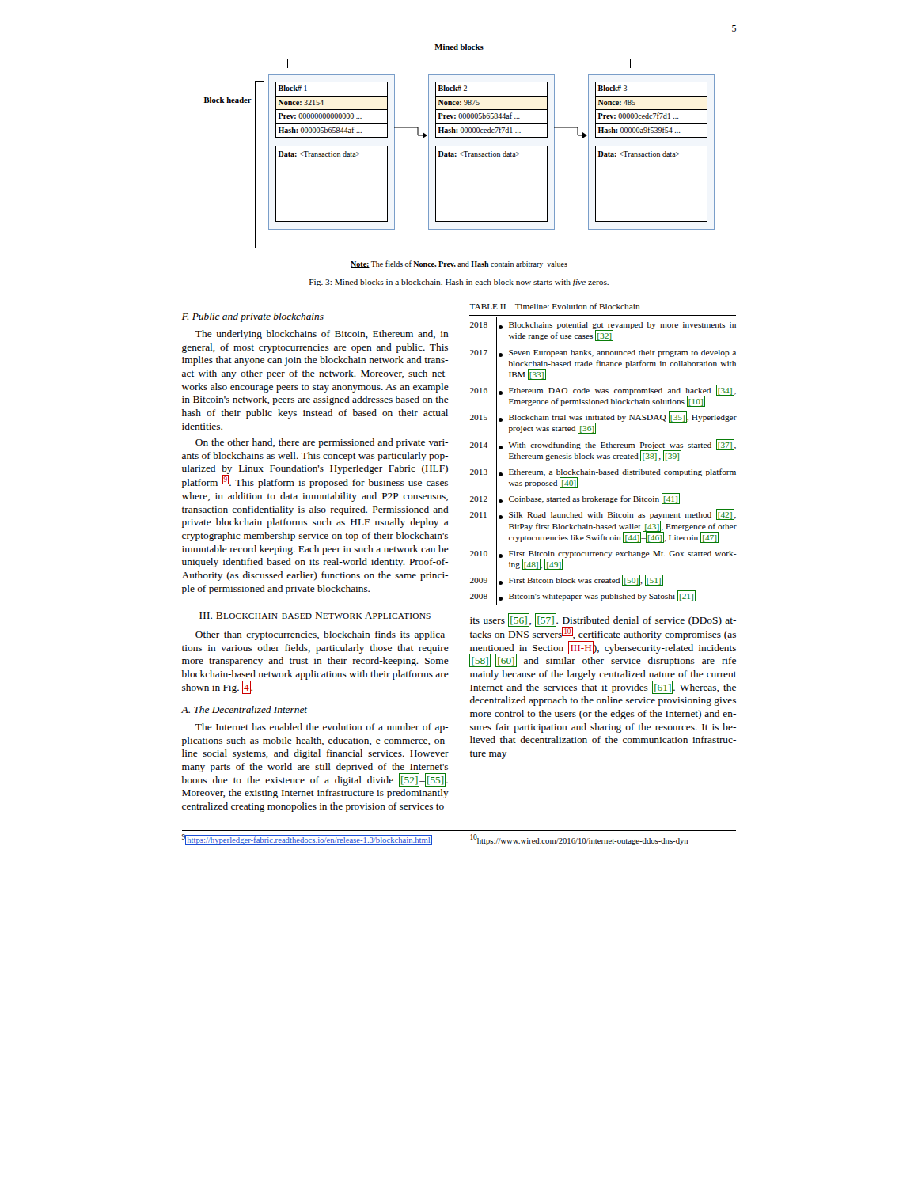5
Mined blocks
Block header
Block# 1
Nonce: 32154
Prev: 00000000000000 ...
Hash: 000005b65844af ...
Data: <Transaction data>
Block# 2
Nonce: 9875
Prev: 000005b65844af ...
Hash: 00000cedc7f7d1 ...
Data: <Transaction data>
Block# 3
Nonce: 485
Prev: 00000cedc7f7d1 ...
Hash: 00000a9f539f54 ...
Data: <Transaction data>
Note: The fields of Nonce, Prev, and Hash contain arbitrary values
Fig. 3: Mined blocks in a blockchain. Hash in each block now starts with five zeros.
F. Public and private blockchains
The underlying blockchains of Bitcoin, Ethereum and, in general, of most cryptocurrencies are open and public. This implies that anyone can join the blockchain network and transact with any other peer of the network. Moreover, such networks also encourage peers to stay anonymous. As an example in Bitcoin's network, peers are assigned addresses based on the hash of their public keys instead of based on their actual identities.
On the other hand, there are permissioned and private variants of blockchains as well. This concept was particularly popularized by Linux Foundation's Hyperledger Fabric (HLF) platform 9. This platform is proposed for business use cases where, in addition to data immutability and P2P consensus, transaction confidentiality is also required. Permissioned and private blockchain platforms such as HLF usually deploy a cryptographic membership service on top of their blockchain's immutable record keeping. Each peer in such a network can be uniquely identified based on its real-world identity. Proof-of-Authority (as discussed earlier) functions on the same principle of permissioned and private blockchains.
III. BLOCKCHAIN-BASED NETWORK APPLICATIONS
Other than cryptocurrencies, blockchain finds its applications in various other fields, particularly those that require more transparency and trust in their record-keeping. Some blockchain-based network applications with their platforms are shown in Fig. 4.
A. The Decentralized Internet
The Internet has enabled the evolution of a number of applications such as mobile health, education, e-commerce, online social systems, and digital financial services. However many parts of the world are still deprived of the Internet's boons due to the existence of a digital divide [52]–[55]. Moreover, the existing Internet infrastructure is predominantly centralized creating monopolies in the provision of services to
TABLE II Timeline: Evolution of Blockchain
| 2018 | | Blockchains potential got revamped by more investments in wide range of use cases [32] |
| 2017 | | Seven European banks, announced their program to develop a blockchain-based trade finance platform in collaboration with IBM [33] |
| 2016 | | Ethereum DAO code was compromised and hacked [34] , Emergence of permissioned blockchain solutions [10] |
| 2015 | | Blockchain trial was initiated by NASDAQ [35] , Hyperledger project was started [36] |
| 2014 | | With crowdfunding the Ethereum Project was started [37] , Ethereum genesis block was created [38] , [39] |
| 2013 | | Ethereum, a blockchain-based distributed computing platform was proposed [40] |
| 2012 | | Coinbase, started as brokerage for Bitcoin [41] |
| 2011 | | Silk Road launched with Bitcoin as payment method [42] , BitPay first Blockchain-based wallet [43] , Emergence of other cryptocurrencies like Swiftcoin [44] – [46] , Litecoin [47] |
| 2010 | | First Bitcoin cryptocurrency exchange Mt. Gox started working [48] , [49] |
| 2009 | | First Bitcoin block was created [50] , [51] |
| 2008 | | Bitcoin's whitepaper was published by Satoshi [21] |
its users [56], [57]. Distributed denial of service (DDoS) attacks on DNS servers10, certificate authority compromises (as mentioned in Section III-H), cybersecurity-related incidents [58]–[60] and similar other service disruptions are rife mainly because of the largely centralized nature of the current Internet and the services that it provides [61]. Whereas, the decentralized approach to the online service provisioning gives more control to the users (or the edges of the Internet) and ensures fair participation and sharing of the resources. It is believed that decentralization of the communication infrastructure may
9https://hyperledger-fabric.readthedocs.io/en/release-1.3/blockchain.html
10https://www.wired.com/2016/10/internet-outage-ddos-dns-dyn